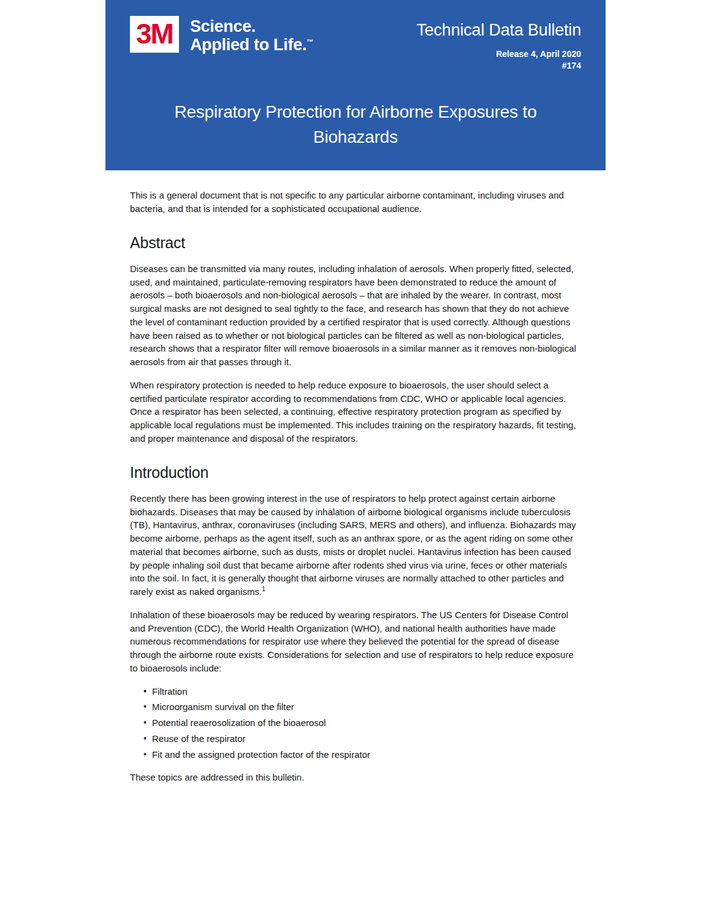3M
Science.
Applied to Life.™
Technical Data Bulletin
Release 4, April 2020
#174
Respiratory Protection for Airborne Exposures to Biohazards
This is a general document that is not specific to any particular airborne contaminant, including viruses and bacteria, and that is intended for a sophisticated occupational audience.
Abstract
Diseases can be transmitted via many routes, including inhalation of aerosols. When properly fitted, selected, used, and maintained, particulate-removing respirators have been demonstrated to reduce the amount of aerosols – both bioaerosols and non-biological aerosols – that are inhaled by the wearer. In contrast, most surgical masks are not designed to seal tightly to the face, and research has shown that they do not achieve the level of contaminant reduction provided by a certified respirator that is used correctly. Although questions have been raised as to whether or not biological particles can be filtered as well as non-biological particles, research shows that a respirator filter will remove bioaerosols in a similar manner as it removes non-biological aerosols from air that passes through it.
When respiratory protection is needed to help reduce exposure to bioaerosols, the user should select a certified particulate respirator according to recommendations from CDC, WHO or applicable local agencies. Once a respirator has been selected, a continuing, effective respiratory protection program as specified by applicable local regulations must be implemented. This includes training on the respiratory hazards, fit testing, and proper maintenance and disposal of the respirators.
Introduction
Recently there has been growing interest in the use of respirators to help protect against certain airborne biohazards. Diseases that may be caused by inhalation of airborne biological organisms include tuberculosis (TB), Hantavirus, anthrax, coronaviruses (including SARS, MERS and others), and influenza. Biohazards may become airborne, perhaps as the agent itself, such as an anthrax spore, or as the agent riding on some other material that becomes airborne, such as dusts, mists or droplet nuclei. Hantavirus infection has been caused by people inhaling soil dust that became airborne after rodents shed virus via urine, feces or other materials into the soil. In fact, it is generally thought that airborne viruses are normally attached to other particles and rarely exist as naked organisms.1
Inhalation of these bioaerosols may be reduced by wearing respirators. The US Centers for Disease Control and Prevention (CDC), the World Health Organization (WHO), and national health authorities have made numerous recommendations for respirator use where they believed the potential for the spread of disease through the airborne route exists. Considerations for selection and use of respirators to help reduce exposure to bioaerosols include:
Filtration
Microorganism survival on the filter
Potential reaerosolization of the bioaerosol
Reuse of the respirator
Fit and the assigned protection factor of the respirator
These topics are addressed in this bulletin.